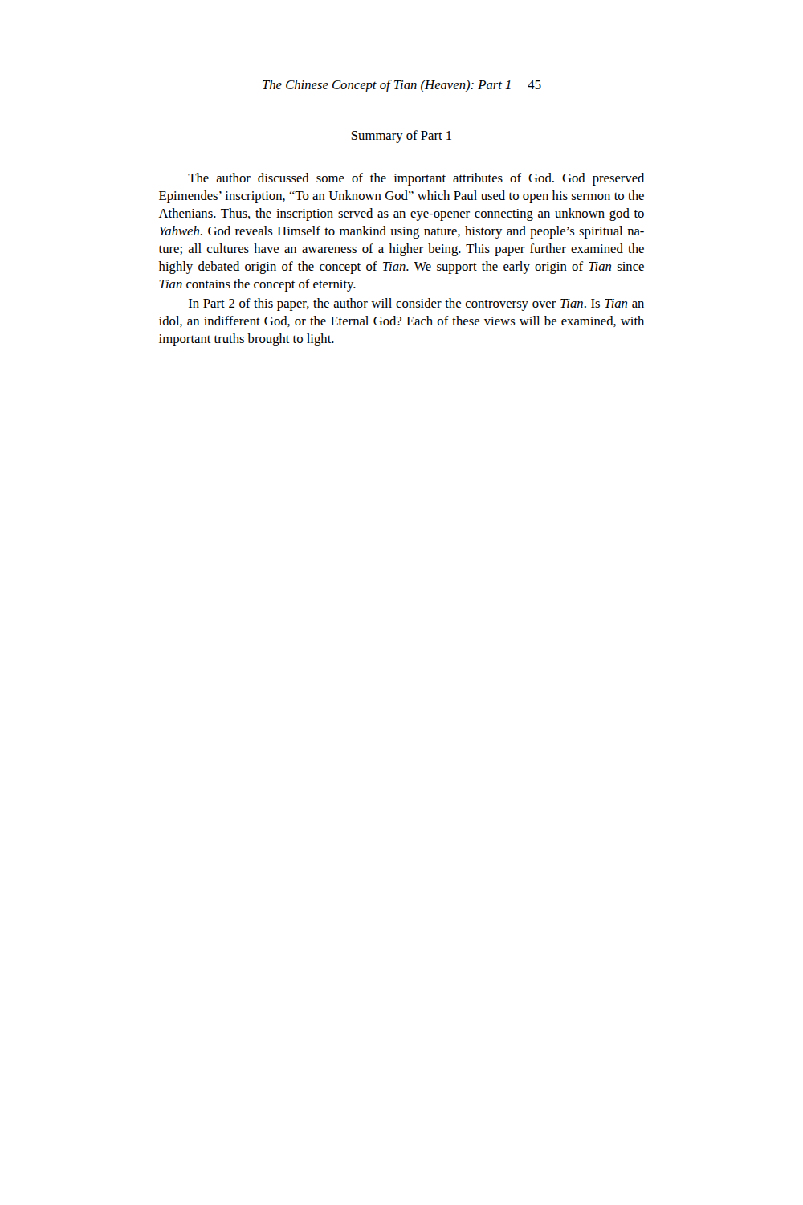The Chinese Concept of Tian (Heaven): Part 145
Summary of Part 1
The author discussed some of the important attributes of God. God preserved Epimendes’ inscription, “To an Unknown God” which Paul used to open his sermon to the Athenians. Thus, the inscription served as an eye-opener connecting an unknown god to Yahweh. God reveals Himself to mankind using nature, history and people’s spiritual nature; all cultures have an awareness of a higher being. This paper further examined the highly debated origin of the concept of Tian. We support the early origin of Tian since Tian contains the concept of eternity.
In Part 2 of this paper, the author will consider the controversy over Tian. Is Tian an idol, an indifferent God, or the Eternal God? Each of these views will be examined, with important truths brought to light.